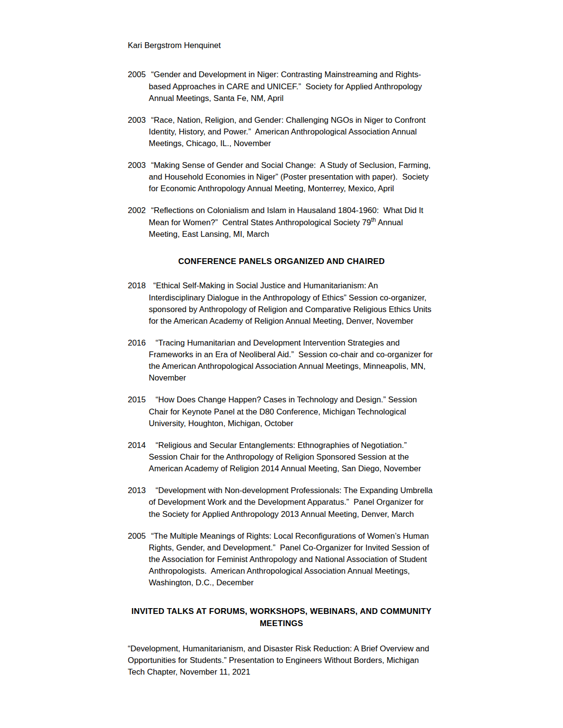Kari Bergstrom Henquinet
2005 “Gender and Development in Niger: Contrasting Mainstreaming and Rights-based Approaches in CARE and UNICEF.” Society for Applied Anthropology Annual Meetings, Santa Fe, NM, April
2003 “Race, Nation, Religion, and Gender: Challenging NGOs in Niger to Confront Identity, History, and Power.” American Anthropological Association Annual Meetings, Chicago, IL., November
2003 “Making Sense of Gender and Social Change: A Study of Seclusion, Farming, and Household Economies in Niger” (Poster presentation with paper). Society for Economic Anthropology Annual Meeting, Monterrey, Mexico, April
2002 “Reflections on Colonialism and Islam in Hausaland 1804-1960: What Did It Mean for Women?” Central States Anthropological Society 79th Annual Meeting, East Lansing, MI, March
CONFERENCE PANELS ORGANIZED AND CHAIRED
2018 “Ethical Self-Making in Social Justice and Humanitarianism: An Interdisciplinary Dialogue in the Anthropology of Ethics” Session co-organizer, sponsored by Anthropology of Religion and Comparative Religious Ethics Units for the American Academy of Religion Annual Meeting, Denver, November
2016 “Tracing Humanitarian and Development Intervention Strategies and Frameworks in an Era of Neoliberal Aid.” Session co-chair and co-organizer for the American Anthropological Association Annual Meetings, Minneapolis, MN, November
2015 “How Does Change Happen? Cases in Technology and Design.” Session Chair for Keynote Panel at the D80 Conference, Michigan Technological University, Houghton, Michigan, October
2014 “Religious and Secular Entanglements: Ethnographies of Negotiation.” Session Chair for the Anthropology of Religion Sponsored Session at the American Academy of Religion 2014 Annual Meeting, San Diego, November
2013 “Development with Non-development Professionals: The Expanding Umbrella of Development Work and the Development Apparatus.” Panel Organizer for the Society for Applied Anthropology 2013 Annual Meeting, Denver, March
2005 “The Multiple Meanings of Rights: Local Reconfigurations of Women’s Human Rights, Gender, and Development.” Panel Co-Organizer for Invited Session of the Association for Feminist Anthropology and National Association of Student Anthropologists. American Anthropological Association Annual Meetings, Washington, D.C., December
INVITED TALKS AT FORUMS, WORKSHOPS, WEBINARS, AND COMMUNITY MEETINGS
“Development, Humanitarianism, and Disaster Risk Reduction: A Brief Overview and Opportunities for Students.” Presentation to Engineers Without Borders, Michigan Tech Chapter, November 11, 2021